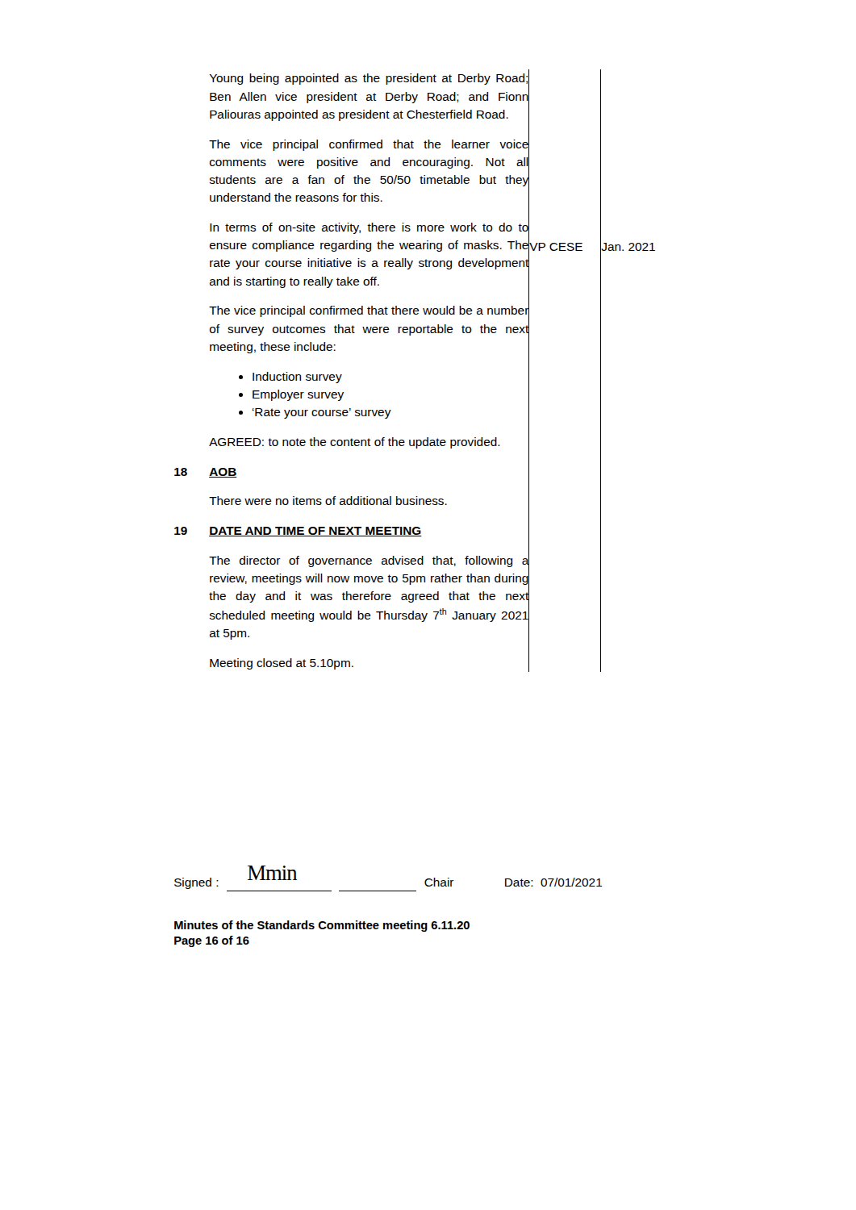| | Young being appointed as the president at Derby Road; Ben Allen vice president at Derby Road; and Fionn Paliouras appointed as president at Chesterfield Road. The vice principal confirmed that the learner voice comments were positive and encouraging. Not all students are a fan of the 50/50 timetable but they understand the reasons for this. In terms of on-site activity, there is more work to do to ensure compliance regarding the wearing of masks. The rate your course initiative is a really strong development and is starting to really take off. The vice principal confirmed that there would be a number of survey outcomes that were reportable to the next meeting, these include: Induction survey Employer survey ‘Rate your course’ survey AGREED: to note the content of the update provided. | VP CESE | Jan. 2021 |
| 18 | AOB There were no items of additional business. | | |
| 19 | DATE AND TIME OF NEXT MEETING The director of governance advised that, following a review, meetings will now move to 5pm rather than during the day and it was therefore agreed that the next scheduled meeting would be Thursday 7 th January 2021 at 5pm. Meeting closed at 5.10pm. | | |
Signed : Mmin Chair Date: 07/01/2021
Minutes of the Standards Committee meeting 6.11.20
Page 16 of 16